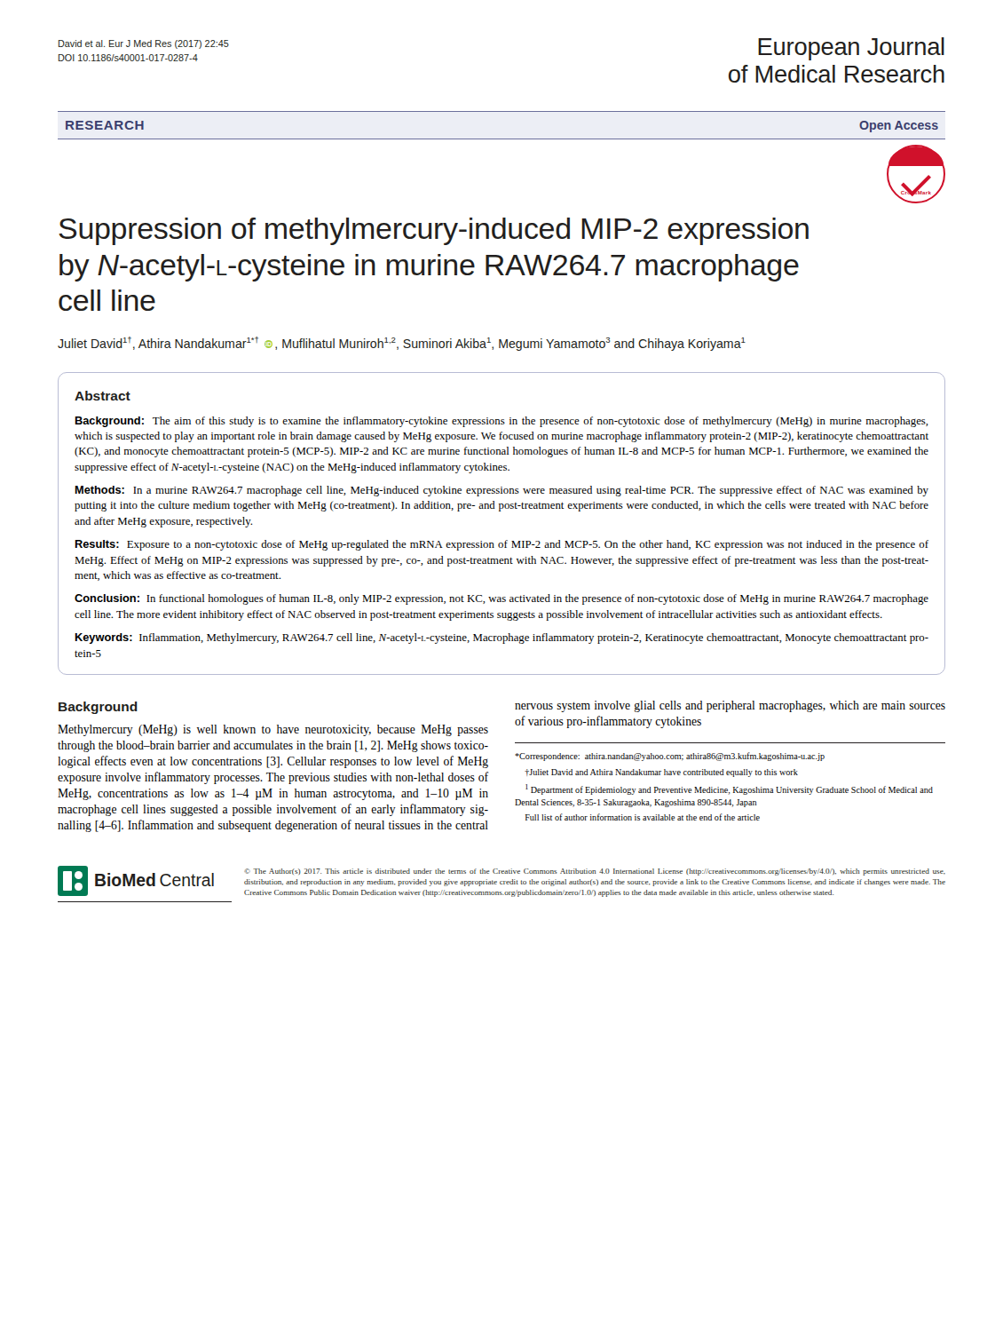David et al. Eur J Med Res (2017) 22:45
DOI 10.1186/s40001-017-0287-4
European Journal
of Medical Research
RESEARCH
Open Access
CrossMark
Suppression of methylmercury-induced MIP-2 expression by N-acetyl-l-cysteine in murine RAW264.7 macrophage cell line
Juliet David1†, Athira Nandakumar1*† , Muflihatul Muniroh1,2, Suminori Akiba1, Megumi Yamamoto3 and Chihaya Koriyama1
Abstract
Background: The aim of this study is to examine the inflammatory-cytokine expressions in the presence of non-cytotoxic dose of methylmercury (MeHg) in murine macrophages, which is suspected to play an important role in brain damage caused by MeHg exposure. We focused on murine macrophage inflammatory protein-2 (MIP-2), keratinocyte chemoattractant (KC), and monocyte chemoattractant protein-5 (MCP-5). MIP-2 and KC are murine functional homologues of human IL-8 and MCP-5 for human MCP-1. Furthermore, we examined the suppressive effect of N-acetyl-l-cysteine (NAC) on the MeHg-induced inflammatory cytokines.
Methods: In a murine RAW264.7 macrophage cell line, MeHg-induced cytokine expressions were measured using real-time PCR. The suppressive effect of NAC was examined by putting it into the culture medium together with MeHg (co-treatment). In addition, pre- and post-treatment experiments were conducted, in which the cells were treated with NAC before and after MeHg exposure, respectively.
Results: Exposure to a non-cytotoxic dose of MeHg up-regulated the mRNA expression of MIP-2 and MCP-5. On the other hand, KC expression was not induced in the presence of MeHg. Effect of MeHg on MIP-2 expressions was suppressed by pre-, co-, and post-treatment with NAC. However, the suppressive effect of pre-treatment was less than the post-treatment, which was as effective as co-treatment.
Conclusion: In functional homologues of human IL-8, only MIP-2 expression, not KC, was activated in the presence of non-cytotoxic dose of MeHg in murine RAW264.7 macrophage cell line. The more evident inhibitory effect of NAC observed in post-treatment experiments suggests a possible involvement of intracellular activities such as antioxidant effects.
Keywords: Inflammation, Methylmercury, RAW264.7 cell line, N-acetyl-l-cysteine, Macrophage inflammatory protein-2, Keratinocyte chemoattractant, Monocyte chemoattractant protein-5
Background
Methylmercury (MeHg) is well known to have neurotoxicity, because MeHg passes through the blood–brain barrier and accumulates in the brain [1, 2]. MeHg shows toxicological effects even at low concentrations [3]. Cellular responses to low level of MeHg exposure involve inflammatory processes. The previous studies with non-lethal doses of MeHg, concentrations as low as 1–4 µM in human astrocytoma, and 1–10 µM in macrophage cell lines suggested a possible involvement of an early inflammatory signalling [4–6]. Inflammation and subsequent degeneration of neural tissues in the central nervous system involve glial cells and peripheral macrophages, which are main sources of various pro-inflammatory cytokines
*Correspondence: athira.nandan@yahoo.com; athira86@m3.kufm.kagoshima-u.ac.jp
†Juliet David and Athira Nandakumar have contributed equally to this work
1 Department of Epidemiology and Preventive Medicine, Kagoshima University Graduate School of Medical and Dental Sciences, 8-35-1 Sakuragaoka, Kagoshima 890-8544, Japan
Full list of author information is available at the end of the article
BioMed Central
© The Author(s) 2017. This article is distributed under the terms of the Creative Commons Attribution 4.0 International License (http://creativecommons.org/licenses/by/4.0/), which permits unrestricted use, distribution, and reproduction in any medium, provided you give appropriate credit to the original author(s) and the source, provide a link to the Creative Commons license, and indicate if changes were made. The Creative Commons Public Domain Dedication waiver (http://creativecommons.org/publicdomain/zero/1.0/) applies to the data made available in this article, unless otherwise stated.